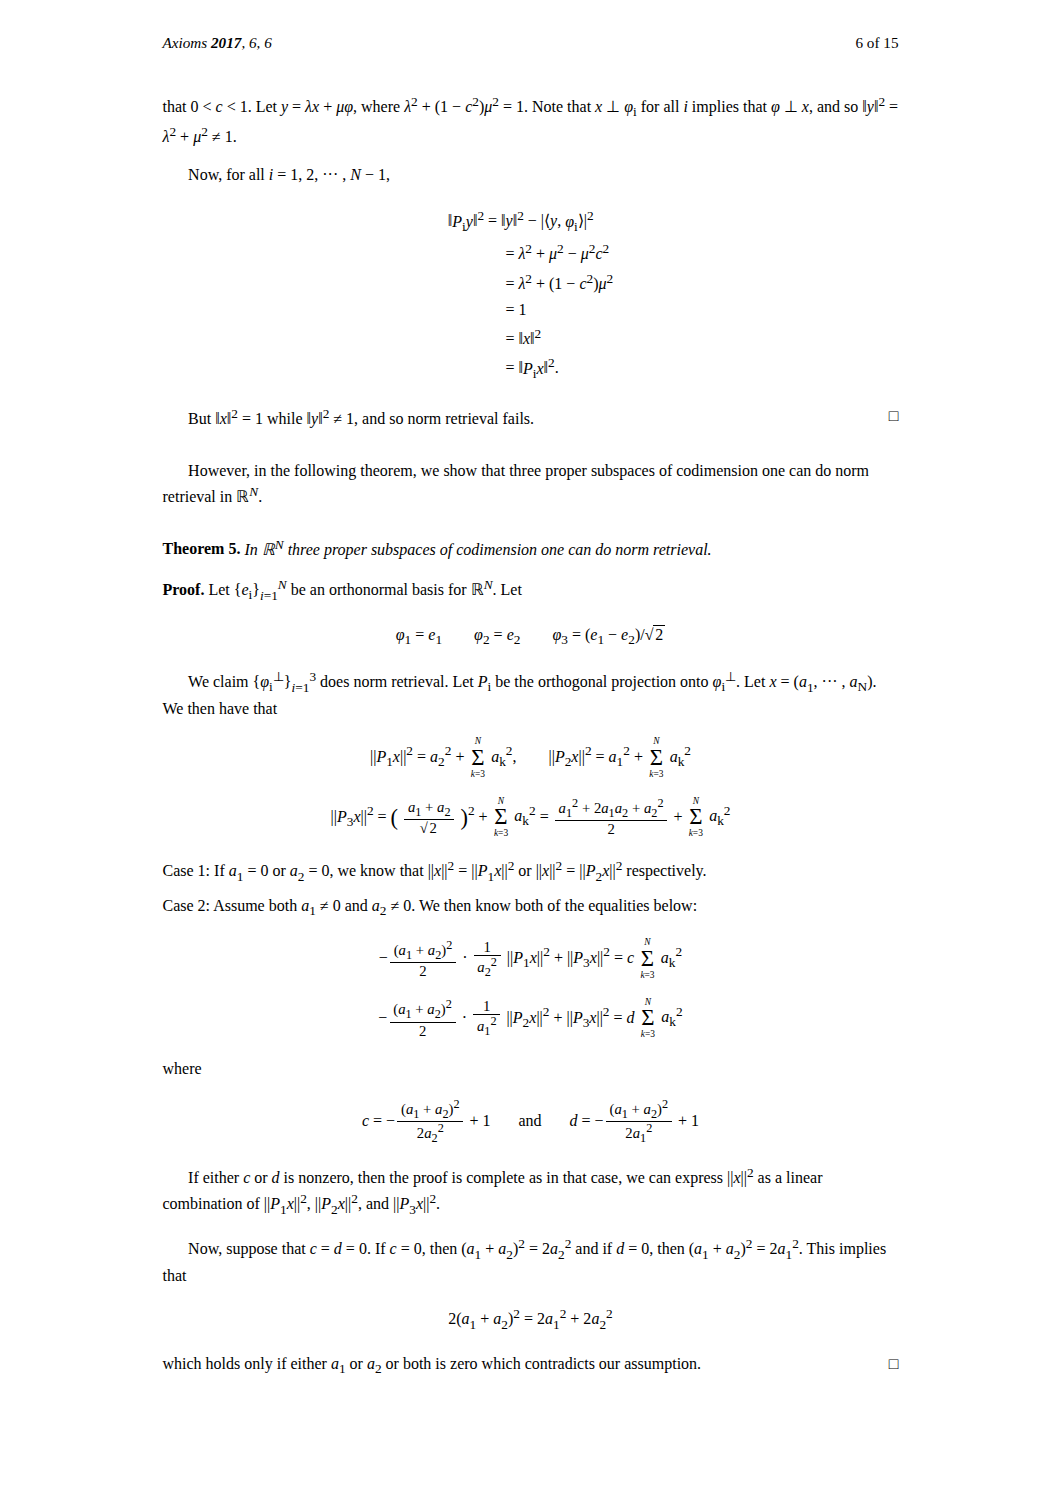Axioms 2017, 6, 6 6 of 15
that 0 < c < 1. Let y = λx + μφ, where λ2 + (1 − c2)μ2 = 1. Note that x ⊥ φi for all i implies that φ ⊥ x, and so ‖y‖2 = λ2 + μ2 ≠ 1.
Now, for all i = 1, 2, ··· , N − 1,
‖Piy‖2 = ‖y‖2 − |⟨y, φi⟩|2
= λ2 + μ2 − μ2c2
= λ2 + (1 − c2)μ2
= 1
= ‖x‖2
= ‖Pix‖2.
But ‖x‖2 = 1 while ‖y‖2 ≠ 1, and so norm retrieval fails. □
However, in the following theorem, we show that three proper subspaces of codimension one can do norm retrieval in ℝN.
Theorem 5. In ℝN three proper subspaces of codimension one can do norm retrieval.
Proof. Let {ei}i=1N be an orthonormal basis for ℝN. Let
φ1 = e1 φ2 = e2 φ3 = (e1 − e2)/√2
We claim {φi⊥}i=13 does norm retrieval. Let Pi be the orthogonal projection onto φi⊥. Let x = (a1, ··· , aN). We then have that
||P1x||2 = a22 + NΣk=3 ak2, ||P2x||2 = a12 + NΣk=3 ak2
||P3x||2 = ( a1 + a2√2 )2 + NΣk=3 ak2 = a12 + 2a1a2 + a222 + NΣk=3 ak2
Case 1: If a1 = 0 or a2 = 0, we know that ||x||2 = ||P1x||2 or ||x||2 = ||P2x||2 respectively.
Case 2: Assume both a1 ≠ 0 and a2 ≠ 0. We then know both of the equalities below:
−(a1 + a2)22 · 1 a22 ||P1x||2 + ||P3x||2 = c NΣk=3 ak2
−(a1 + a2)22 · 1 a12 ||P2x||2 + ||P3x||2 = d NΣk=3 ak2
where
c = −(a1 + a2)22a22 + 1 and d = −(a1 + a2)22a12 + 1
If either c or d is nonzero, then the proof is complete as in that case, we can express ||x||2 as a linear combination of ||P1x||2, ||P2x||2, and ||P3x||2.
Now, suppose that c = d = 0. If c = 0, then (a1 + a2)2 = 2a22 and if d = 0, then (a1 + a2)2 = 2a12. This implies that
2(a1 + a2)2 = 2a12 + 2a22
which holds only if either a1 or a2 or both is zero which contradicts our assumption. □